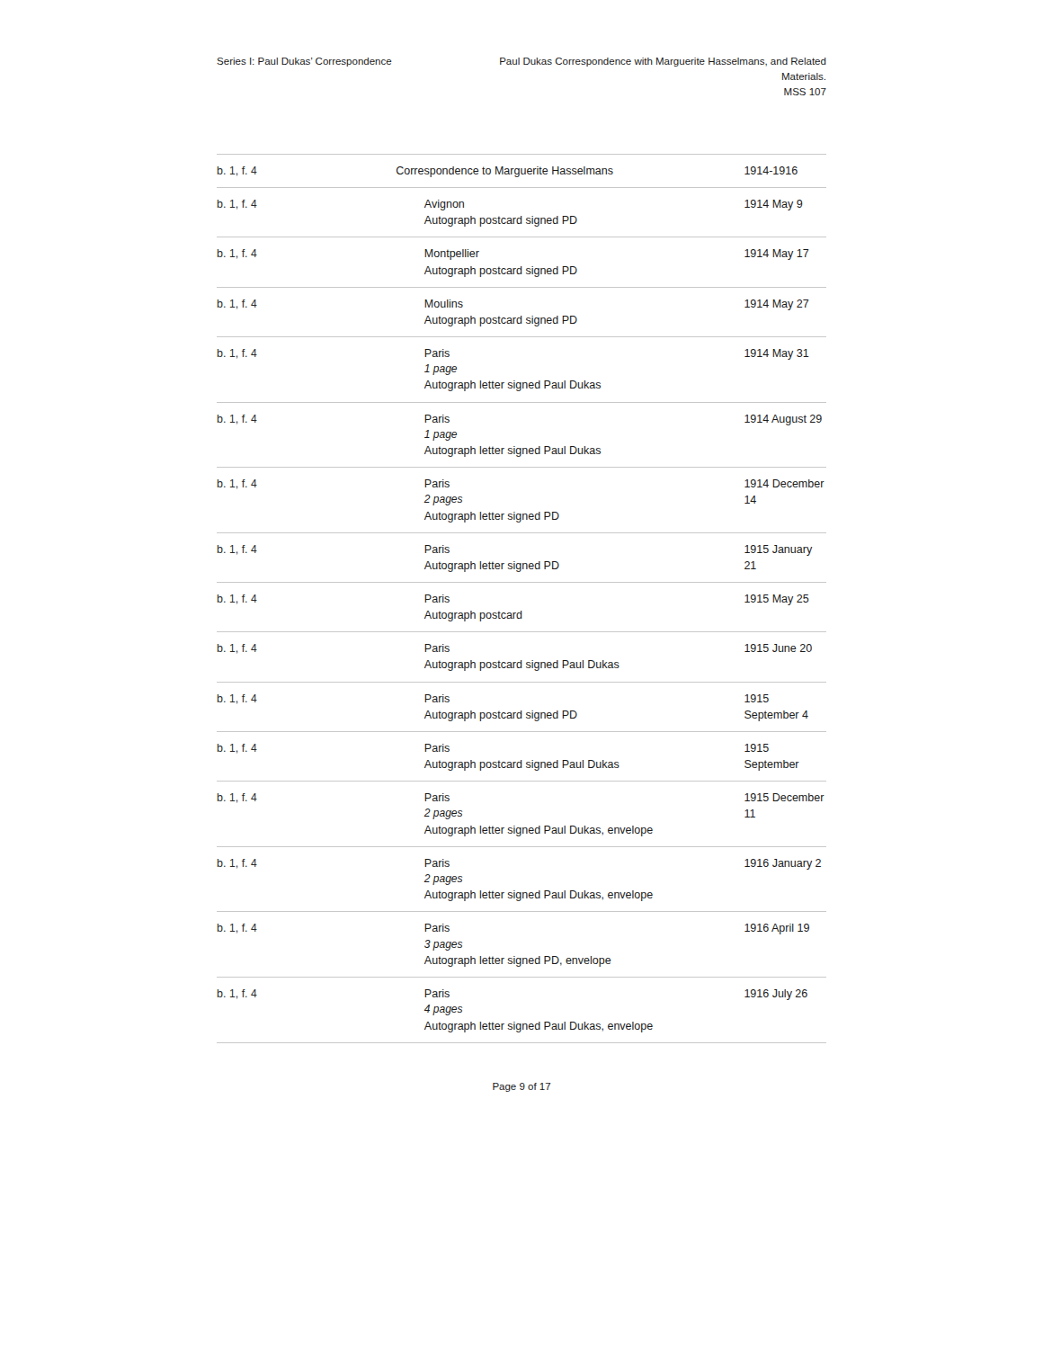Series I: Paul Dukas’ Correspondence
Paul Dukas Correspondence with Marguerite Hasselmans, and Related
Materials.
MSS 107
| b. 1 , f. 4 | Correspondence to Marguerite Hasselmans | 1914-1916 |
| b. 1 , f. 4 | Avignon Autograph postcard signed PD | 1914 May 9 |
| b. 1 , f. 4 | Montpellier Autograph postcard signed PD | 1914 May 17 |
| b. 1 , f. 4 | Moulins Autograph postcard signed PD | 1914 May 27 |
| b. 1 , f. 4 | Paris 1 page Autograph letter signed Paul Dukas | 1914 May 31 |
| b. 1 , f. 4 | Paris 1 page Autograph letter signed Paul Dukas | 1914 August 29 |
| b. 1 , f. 4 | Paris 2 pages Autograph letter signed PD | 1914 December 14 |
| b. 1 , f. 4 | Paris Autograph letter signed PD | 1915 January 21 |
| b. 1 , f. 4 | Paris Autograph postcard | 1915 May 25 |
| b. 1 , f. 4 | Paris Autograph postcard signed Paul Dukas | 1915 June 20 |
| b. 1 , f. 4 | Paris Autograph postcard signed PD | 1915 September 4 |
| b. 1 , f. 4 | Paris Autograph postcard signed Paul Dukas | 1915 September |
| b. 1 , f. 4 | Paris 2 pages Autograph letter signed Paul Dukas, envelope | 1915 December 11 |
| b. 1 , f. 4 | Paris 2 pages Autograph letter signed Paul Dukas, envelope | 1916 January 2 |
| b. 1 , f. 4 | Paris 3 pages Autograph letter signed PD, envelope | 1916 April 19 |
| b. 1 , f. 4 | Paris 4 pages Autograph letter signed Paul Dukas, envelope | 1916 July 26 |
Page 9 of 17